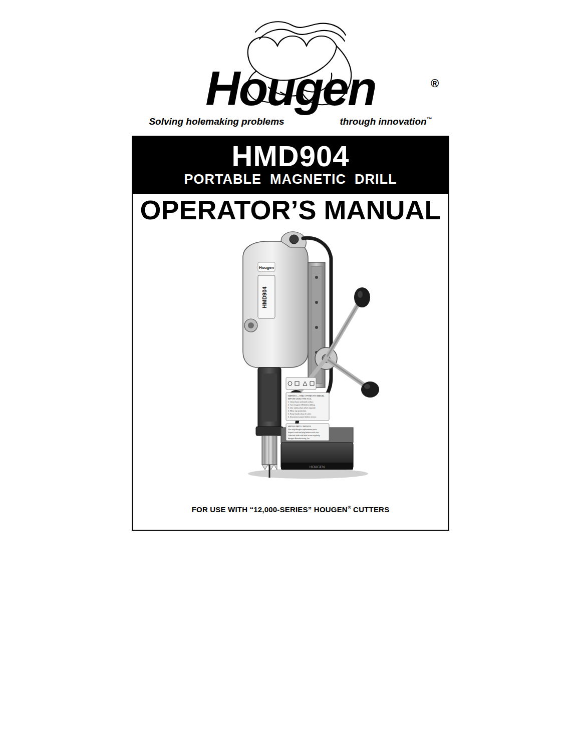Hougen logo Hougen ®
Solving holemaking problems through innovation™
HMD904
PORTABLE MAGNETIC DRILL
OPERATOR’S MANUAL
HMD904 Portable Magnetic Drill HMD904 Hougen HOUGEN WARNING — READ OPERATOR'S MANUAL BEFORE USING THIS TOOL. 1. Clean base and work surface. 2. Turn magnet ON before drilling. 3. Use safety chain when required. 4. Wear eye protection. 5. Keep hands clear of cutter. 6. Disconnect power before service. HMD904 PARTS / SERVICE Use only Hougen replacement parts. Inspect cord and plug before each use. Lubricate slide and feed screw regularly. Hougen Manufacturing, Inc.
FOR USE WITH “12,000-SERIES” HOUGEN® CUTTERS